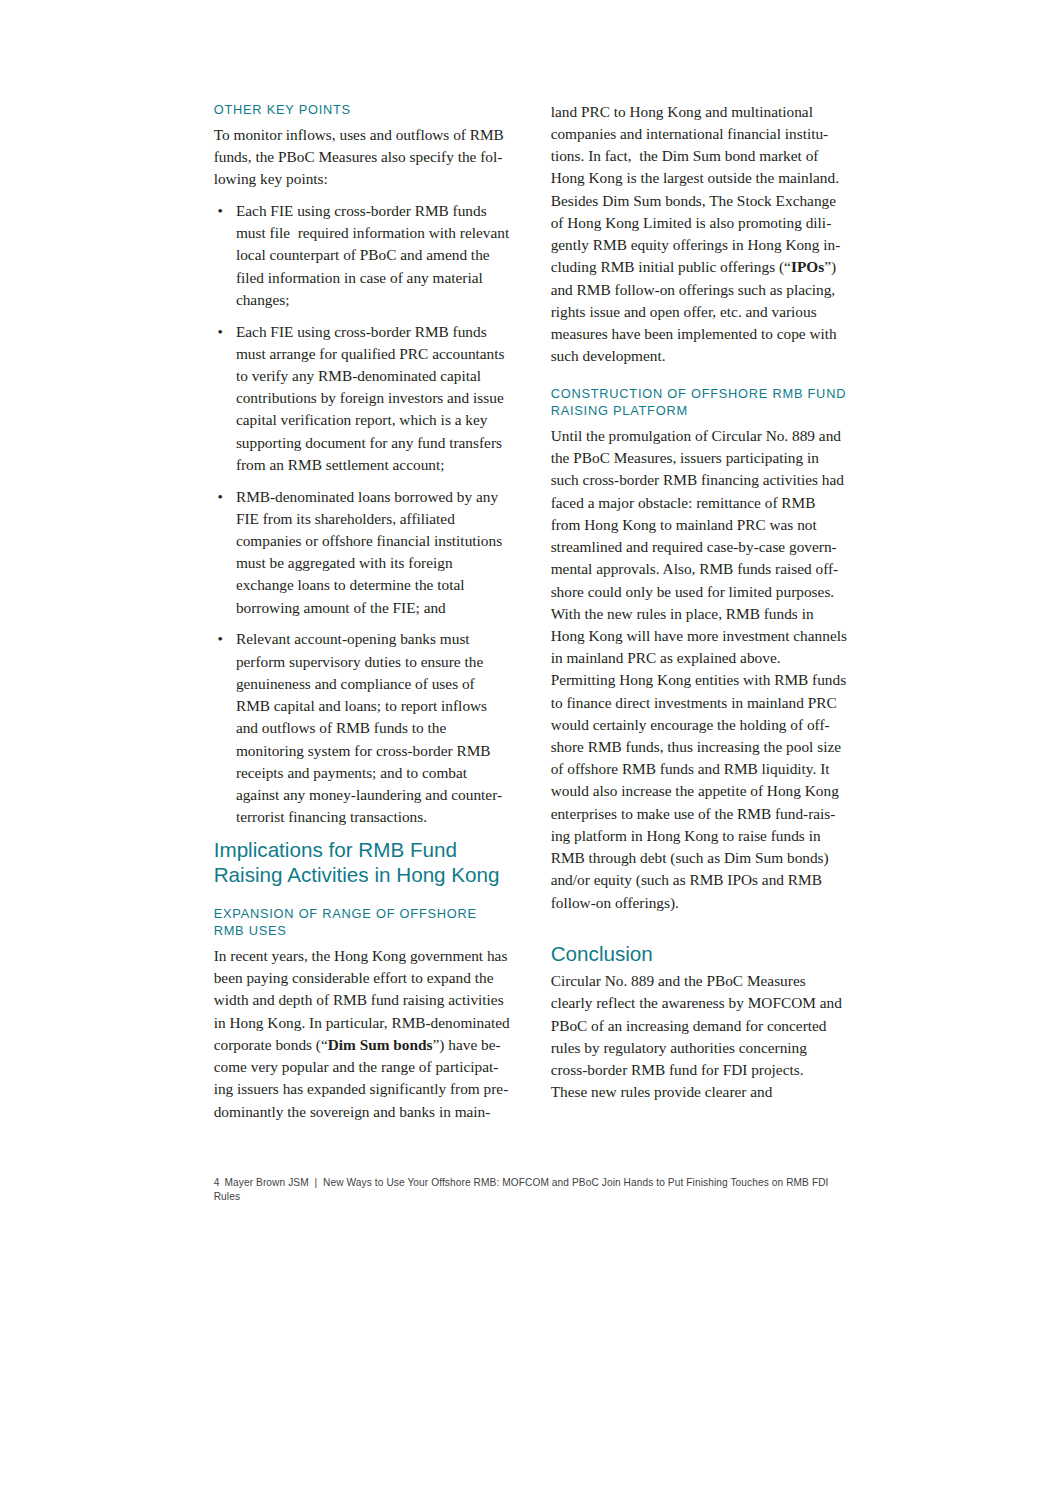Other Key Points
To monitor inflows, uses and outflows of RMB funds, the PBoC Measures also specify the following key points:
Each FIE using cross-border RMB funds must file required information with relevant local counterpart of PBoC and amend the filed information in case of any material changes;
Each FIE using cross-border RMB funds must arrange for qualified PRC accountants to verify any RMB-denominated capital contributions by foreign investors and issue capital verification report, which is a key supporting document for any fund transfers from an RMB settlement account;
RMB-denominated loans borrowed by any FIE from its shareholders, affiliated companies or offshore financial institutions must be aggregated with its foreign exchange loans to determine the total borrowing amount of the FIE; and
Relevant account-opening banks must perform supervisory duties to ensure the genuineness and compliance of uses of RMB capital and loans; to report inflows and outflows of RMB funds to the monitoring system for cross-border RMB receipts and payments; and to combat against any money-laundering and counter-terrorist financing transactions.
Implications for RMB Fund Raising Activities in Hong Kong
Expansion of Range of Offshore RMB Uses
In recent years, the Hong Kong government has been paying considerable effort to expand the width and depth of RMB fund raising activities in Hong Kong. In particular, RMB-denominated corporate bonds (“Dim Sum bonds”) have become very popular and the range of participating issuers has expanded significantly from predominantly the sovereign and banks in mainland PRC to Hong Kong and multinational companies and international financial institutions. In fact, the Dim Sum bond market of Hong Kong is the largest outside the mainland. Besides Dim Sum bonds, The Stock Exchange of Hong Kong Limited is also promoting diligently RMB equity offerings in Hong Kong including RMB initial public offerings (“IPOs”) and RMB follow-on offerings such as placing, rights issue and open offer, etc. and various measures have been implemented to cope with such development.
Construction of Offshore RMB Fund Raising Platform
Until the promulgation of Circular No. 889 and the PBoC Measures, issuers participating in such cross-border RMB financing activities had faced a major obstacle: remittance of RMB from Hong Kong to mainland PRC was not streamlined and required case-by-case governmental approvals. Also, RMB funds raised offshore could only be used for limited purposes. With the new rules in place, RMB funds in Hong Kong will have more investment channels in mainland PRC as explained above. Permitting Hong Kong entities with RMB funds to finance direct investments in mainland PRC would certainly encourage the holding of offshore RMB funds, thus increasing the pool size of offshore RMB funds and RMB liquidity. It would also increase the appetite of Hong Kong enterprises to make use of the RMB fund-raising platform in Hong Kong to raise funds in RMB through debt (such as Dim Sum bonds) and/or equity (such as RMB IPOs and RMB follow-on offerings).
Conclusion
Circular No. 889 and the PBoC Measures clearly reflect the awareness by MOFCOM and PBoC of an increasing demand for concerted rules by regulatory authorities concerning cross-border RMB fund for FDI projects. These new rules provide clearer and
4 Mayer Brown JSM | New Ways to Use Your Offshore RMB: MOFCOM and PBoC Join Hands to Put Finishing Touches on RMB FDI Rules